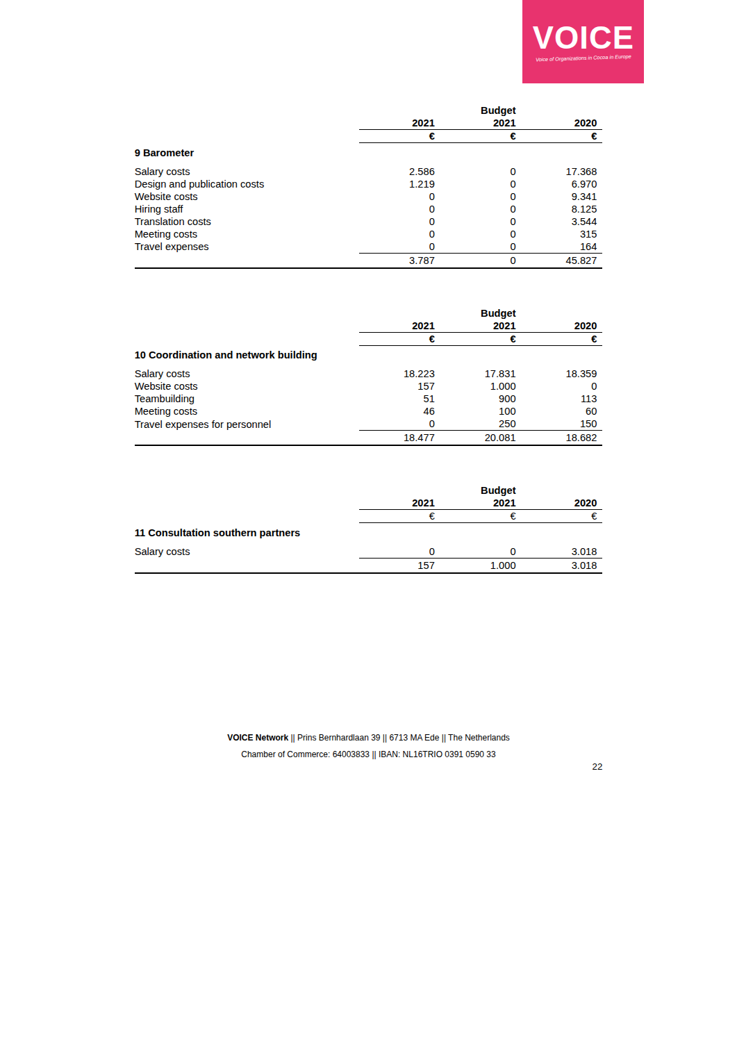VOICE
Voice of Organizations in Cocoa in Europe
| | | Budget | |
| | 2021 | 2021 | 2020 |
| | € | € | € |
| 9 Barometer | | | |
| Salary costs | 2.586 | 0 | 17.368 |
| Design and publication costs | 1.219 | 0 | 6.970 |
| Website costs | 0 | 0 | 9.341 |
| Hiring staff | 0 | 0 | 8.125 |
| Translation costs | 0 | 0 | 3.544 |
| Meeting costs | 0 | 0 | 315 |
| Travel expenses | 0 | 0 | 164 |
| | 3.787 | 0 | 45.827 |
| | | Budget | |
| | 2021 | 2021 | 2020 |
| | € | € | € |
| 10 Coordination and network building | | | |
| Salary costs | 18.223 | 17.831 | 18.359 |
| Website costs | 157 | 1.000 | 0 |
| Teambuilding | 51 | 900 | 113 |
| Meeting costs | 46 | 100 | 60 |
| Travel expenses for personnel | 0 | 250 | 150 |
| | 18.477 | 20.081 | 18.682 |
| | | Budget | |
| | 2021 | 2021 | 2020 |
| | € | € | € |
| 11 Consultation southern partners | | | |
| Salary costs | 0 | 0 | 3.018 |
| | 157 | 1.000 | 3.018 |
VOICE Network || Prins Bernhardlaan 39 || 6713 MA Ede || The Netherlands
Chamber of Commerce: 64003833 || IBAN: NL16TRIO 0391 0590 33
22